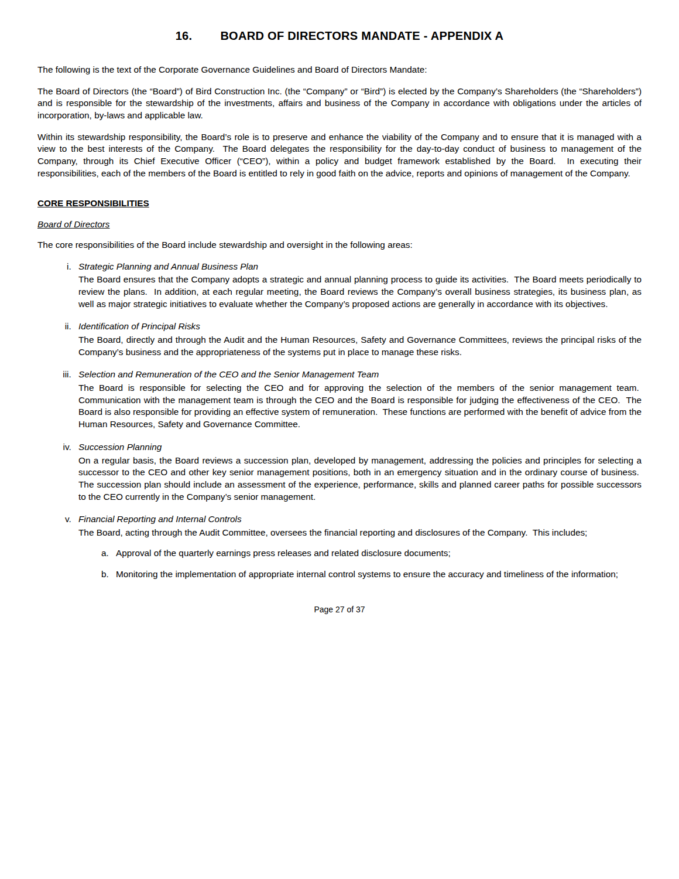16. BOARD OF DIRECTORS MANDATE - APPENDIX A
The following is the text of the Corporate Governance Guidelines and Board of Directors Mandate:
The Board of Directors (the “Board”) of Bird Construction Inc. (the “Company” or “Bird”) is elected by the Company’s Shareholders (the “Shareholders”) and is responsible for the stewardship of the investments, affairs and business of the Company in accordance with obligations under the articles of incorporation, by-laws and applicable law.
Within its stewardship responsibility, the Board’s role is to preserve and enhance the viability of the Company and to ensure that it is managed with a view to the best interests of the Company. The Board delegates the responsibility for the day-to-day conduct of business to management of the Company, through its Chief Executive Officer (“CEO”), within a policy and budget framework established by the Board. In executing their responsibilities, each of the members of the Board is entitled to rely in good faith on the advice, reports and opinions of management of the Company.
CORE RESPONSIBILITIES
Board of Directors
The core responsibilities of the Board include stewardship and oversight in the following areas:
Strategic Planning and Annual Business Plan The Board ensures that the Company adopts a strategic and annual planning process to guide its activities. The Board meets periodically to review the plans. In addition, at each regular meeting, the Board reviews the Company’s overall business strategies, its business plan, as well as major strategic initiatives to evaluate whether the Company’s proposed actions are generally in accordance with its objectives.
Identification of Principal Risks The Board, directly and through the Audit and the Human Resources, Safety and Governance Committees, reviews the principal risks of the Company’s business and the appropriateness of the systems put in place to manage these risks.
Selection and Remuneration of the CEO and the Senior Management Team The Board is responsible for selecting the CEO and for approving the selection of the members of the senior management team. Communication with the management team is through the CEO and the Board is responsible for judging the effectiveness of the CEO. The Board is also responsible for providing an effective system of remuneration. These functions are performed with the benefit of advice from the Human Resources, Safety and Governance Committee.
Succession Planning On a regular basis, the Board reviews a succession plan, developed by management, addressing the policies and principles for selecting a successor to the CEO and other key senior management positions, both in an emergency situation and in the ordinary course of business. The succession plan should include an assessment of the experience, performance, skills and planned career paths for possible successors to the CEO currently in the Company’s senior management.
Financial Reporting and Internal Controls The Board, acting through the Audit Committee, oversees the financial reporting and disclosures of the Company. This includes;
Approval of the quarterly earnings press releases and related disclosure documents;
Monitoring the implementation of appropriate internal control systems to ensure the accuracy and timeliness of the information;
Page 27 of 37